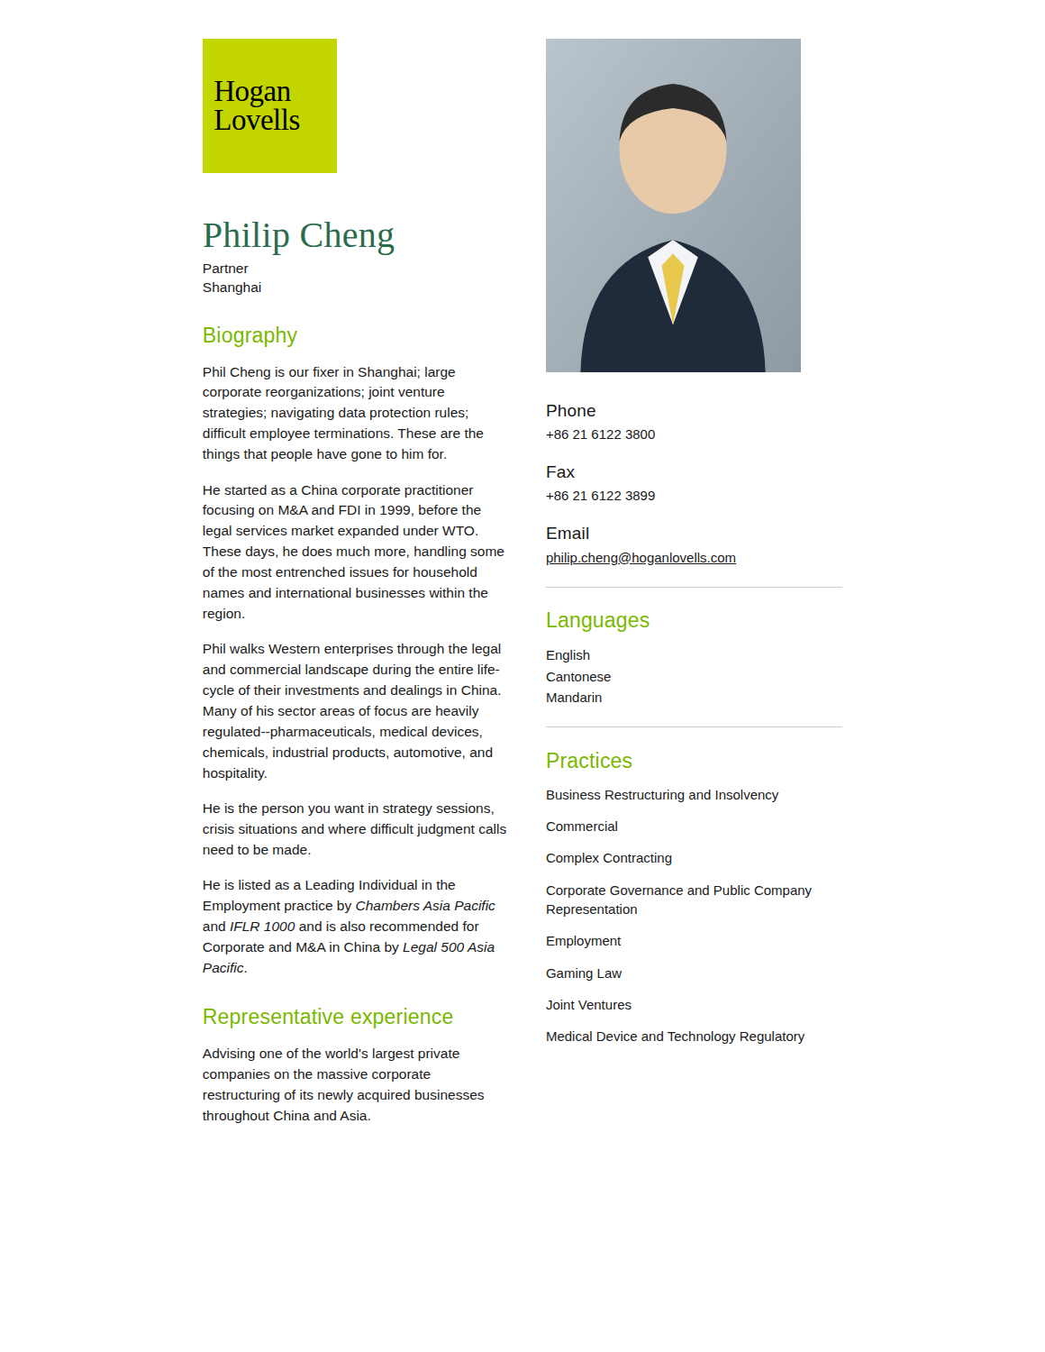Hogan
Lovells
Philip Cheng
Partner
Shanghai
Biography
Phil Cheng is our fixer in Shanghai; large corporate reorganizations; joint venture strategies; navigating data protection rules; difficult employee terminations. These are the things that people have gone to him for.
He started as a China corporate practitioner focusing on M&A and FDI in 1999, before the legal services market expanded under WTO. These days, he does much more, handling some of the most entrenched issues for household names and international businesses within the region.
Phil walks Western enterprises through the legal and commercial landscape during the entire life-cycle of their investments and dealings in China. Many of his sector areas of focus are heavily regulated--pharmaceuticals, medical devices, chemicals, industrial products, automotive, and hospitality.
He is the person you want in strategy sessions, crisis situations and where difficult judgment calls need to be made.
He is listed as a Leading Individual in the Employment practice by Chambers Asia Pacific and IFLR 1000 and is also recommended for Corporate and M&A in China by Legal 500 Asia Pacific.
Representative experience
Advising one of the world's largest private companies on the massive corporate restructuring of its newly acquired businesses throughout China and Asia.
Phone
+86 21 6122 3800
Fax
+86 21 6122 3899
Email
philip.cheng@hoganlovells.com
Languages
English
Cantonese
Mandarin
Practices
Business Restructuring and Insolvency
Commercial
Complex Contracting
Corporate Governance and Public Company Representation
Employment
Gaming Law
Joint Ventures
Medical Device and Technology Regulatory